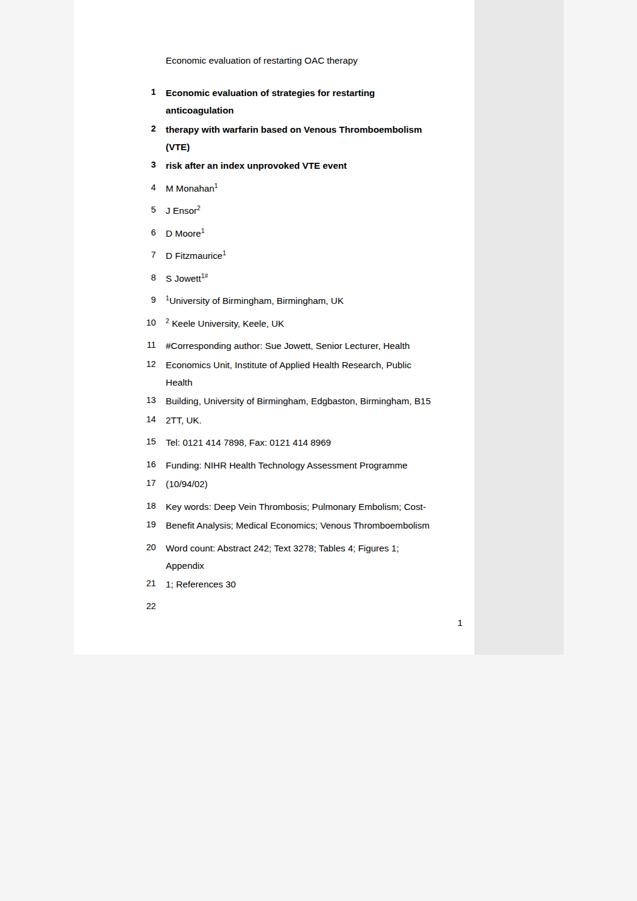Economic evaluation of restarting OAC therapy
Economic evaluation of strategies for restarting anticoagulation
therapy with warfarin based on Venous Thromboembolism (VTE)
risk after an index unprovoked VTE event
M Monahan1
J Ensor2
D Moore1
D Fitzmaurice1
S Jowett1#
1University of Birmingham, Birmingham, UK
2 Keele University, Keele, UK
#Corresponding author: Sue Jowett, Senior Lecturer, Health
Economics Unit, Institute of Applied Health Research, Public Health
Building, University of Birmingham, Edgbaston, Birmingham, B15
2TT, UK.
Tel: 0121 414 7898, Fax: 0121 414 8969
Funding: NIHR Health Technology Assessment Programme
(10/94/02)
Key words: Deep Vein Thrombosis; Pulmonary Embolism; Cost-
Benefit Analysis; Medical Economics; Venous Thromboembolism
Word count: Abstract 242; Text 3278; Tables 4; Figures 1; Appendix
1; References 30
1